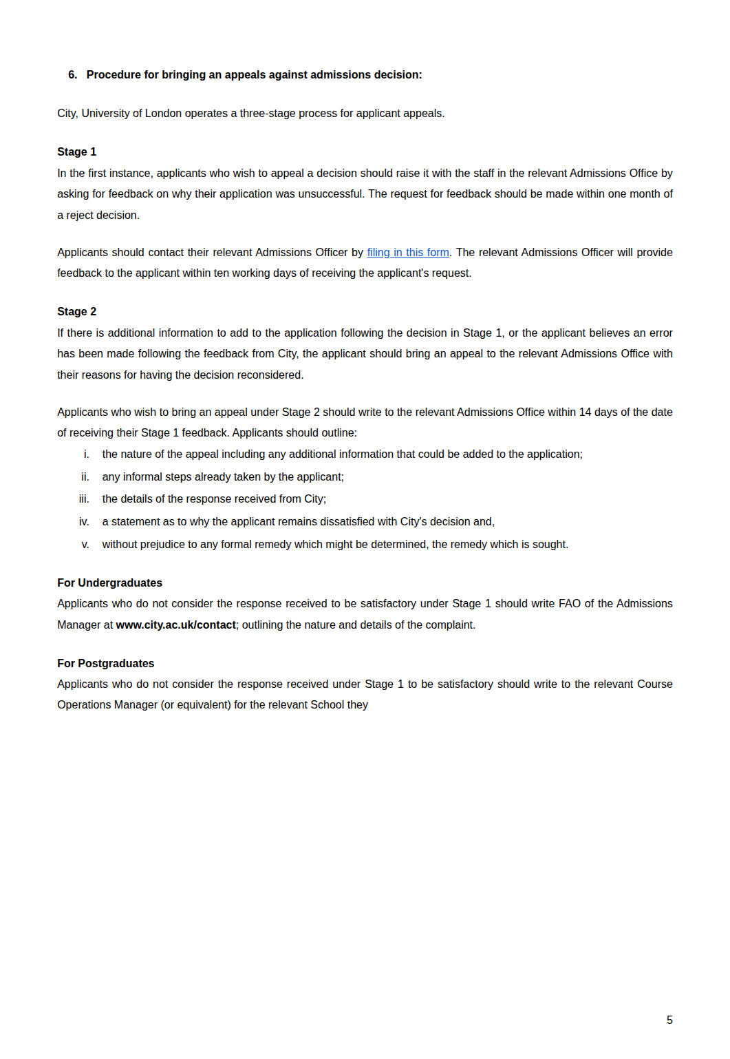6. Procedure for bringing an appeals against admissions decision:
City, University of London operates a three-stage process for applicant appeals.
Stage 1
In the first instance, applicants who wish to appeal a decision should raise it with the staff in the relevant Admissions Office by asking for feedback on why their application was unsuccessful. The request for feedback should be made within one month of a reject decision.
Applicants should contact their relevant Admissions Officer by filing in this form. The relevant Admissions Officer will provide feedback to the applicant within ten working days of receiving the applicant's request.
Stage 2
If there is additional information to add to the application following the decision in Stage 1, or the applicant believes an error has been made following the feedback from City, the applicant should bring an appeal to the relevant Admissions Office with their reasons for having the decision reconsidered.
Applicants who wish to bring an appeal under Stage 2 should write to the relevant Admissions Office within 14 days of the date of receiving their Stage 1 feedback. Applicants should outline:
the nature of the appeal including any additional information that could be added to the application;
any informal steps already taken by the applicant;
the details of the response received from City;
a statement as to why the applicant remains dissatisfied with City's decision and,
without prejudice to any formal remedy which might be determined, the remedy which is sought.
For Undergraduates
Applicants who do not consider the response received to be satisfactory under Stage 1 should write FAO of the Admissions Manager at www.city.ac.uk/contact; outlining the nature and details of the complaint.
For Postgraduates
Applicants who do not consider the response received under Stage 1 to be satisfactory should write to the relevant Course Operations Manager (or equivalent) for the relevant School they
5